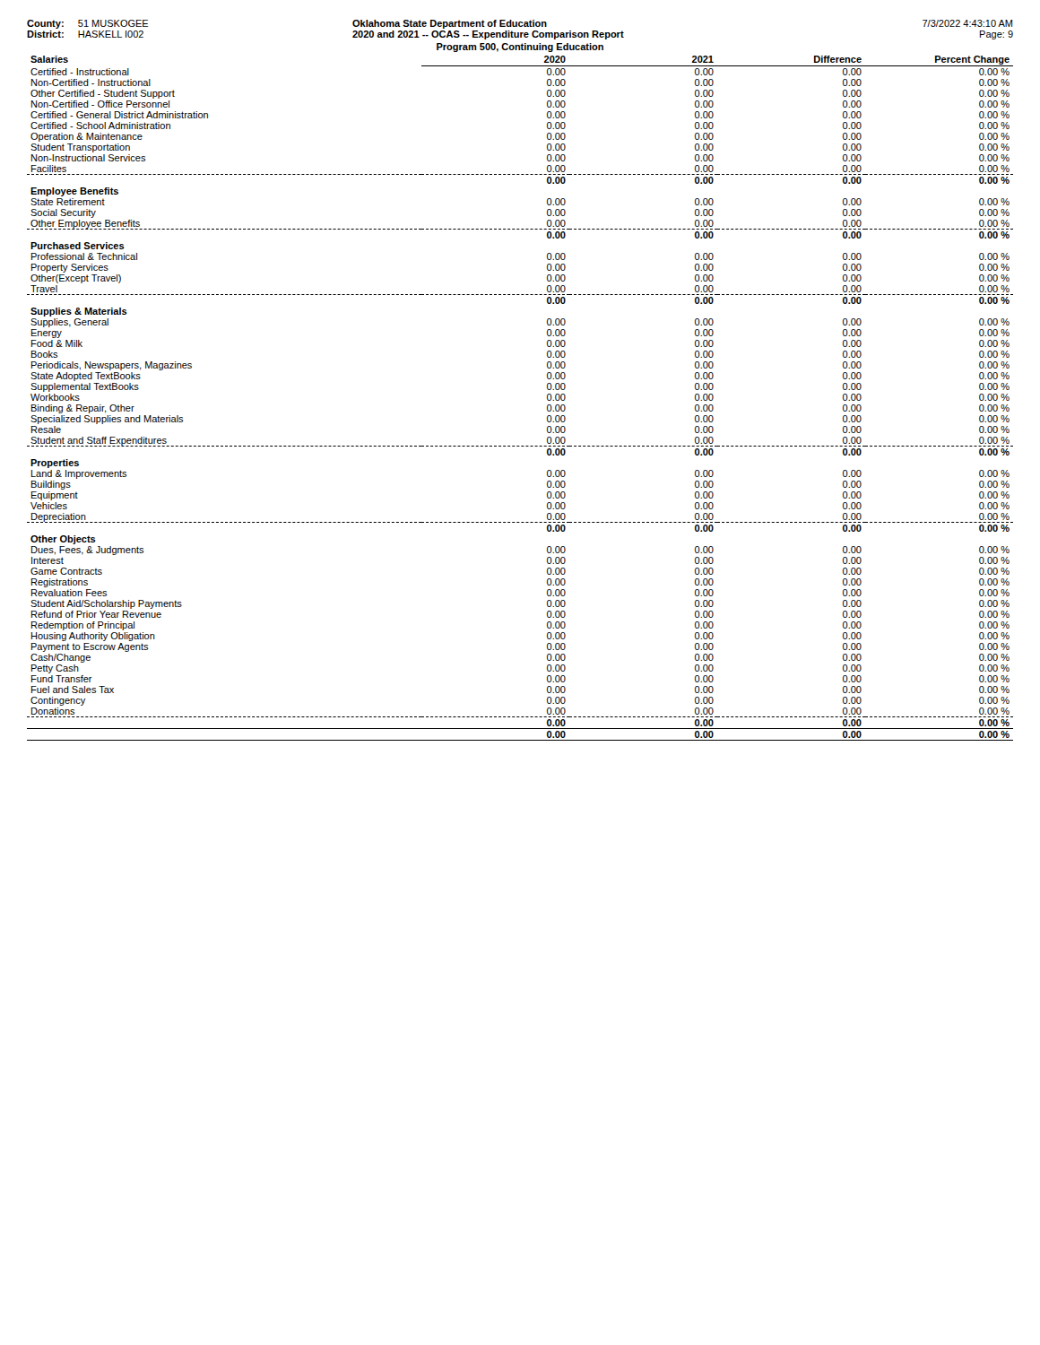| County: 51 MUSKOGEE District: HASKELL I002 | Oklahoma State Department of Education 2020 and 2021 -- OCAS -- Expenditure Comparison Report | 7/3/2022 4:43:10 AM Page: 9 |
Program 500, Continuing Education
| Salaries | 2020 | 2021 | Difference | Percent Change |
| --- | --- | --- | --- | --- |
| Certified - Instructional | 0.00 | 0.00 | 0.00 | 0.00 % |
| Non-Certified - Instructional | 0.00 | 0.00 | 0.00 | 0.00 % |
| Other Certified - Student Support | 0.00 | 0.00 | 0.00 | 0.00 % |
| Non-Certified - Office Personnel | 0.00 | 0.00 | 0.00 | 0.00 % |
| Certified - General District Administration | 0.00 | 0.00 | 0.00 | 0.00 % |
| Certified - School Administration | 0.00 | 0.00 | 0.00 | 0.00 % |
| Operation & Maintenance | 0.00 | 0.00 | 0.00 | 0.00 % |
| Student Transportation | 0.00 | 0.00 | 0.00 | 0.00 % |
| Non-Instructional Services | 0.00 | 0.00 | 0.00 | 0.00 % |
| Facilites | 0.00 | 0.00 | 0.00 | 0.00 % |
| | 0.00 | 0.00 | 0.00 | 0.00 % |
| Employee Benefits |
| State Retirement | 0.00 | 0.00 | 0.00 | 0.00 % |
| Social Security | 0.00 | 0.00 | 0.00 | 0.00 % |
| Other Employee Benefits | 0.00 | 0.00 | 0.00 | 0.00 % |
| | 0.00 | 0.00 | 0.00 | 0.00 % |
| Purchased Services |
| Professional & Technical | 0.00 | 0.00 | 0.00 | 0.00 % |
| Property Services | 0.00 | 0.00 | 0.00 | 0.00 % |
| Other(Except Travel) | 0.00 | 0.00 | 0.00 | 0.00 % |
| Travel | 0.00 | 0.00 | 0.00 | 0.00 % |
| | 0.00 | 0.00 | 0.00 | 0.00 % |
| Supplies & Materials |
| Supplies, General | 0.00 | 0.00 | 0.00 | 0.00 % |
| Energy | 0.00 | 0.00 | 0.00 | 0.00 % |
| Food & Milk | 0.00 | 0.00 | 0.00 | 0.00 % |
| Books | 0.00 | 0.00 | 0.00 | 0.00 % |
| Periodicals, Newspapers, Magazines | 0.00 | 0.00 | 0.00 | 0.00 % |
| State Adopted TextBooks | 0.00 | 0.00 | 0.00 | 0.00 % |
| Supplemental TextBooks | 0.00 | 0.00 | 0.00 | 0.00 % |
| Workbooks | 0.00 | 0.00 | 0.00 | 0.00 % |
| Binding & Repair, Other | 0.00 | 0.00 | 0.00 | 0.00 % |
| Specialized Supplies and Materials | 0.00 | 0.00 | 0.00 | 0.00 % |
| Resale | 0.00 | 0.00 | 0.00 | 0.00 % |
| Student and Staff Expenditures | 0.00 | 0.00 | 0.00 | 0.00 % |
| | 0.00 | 0.00 | 0.00 | 0.00 % |
| Properties |
| Land & Improvements | 0.00 | 0.00 | 0.00 | 0.00 % |
| Buildings | 0.00 | 0.00 | 0.00 | 0.00 % |
| Equipment | 0.00 | 0.00 | 0.00 | 0.00 % |
| Vehicles | 0.00 | 0.00 | 0.00 | 0.00 % |
| Depreciation | 0.00 | 0.00 | 0.00 | 0.00 % |
| | 0.00 | 0.00 | 0.00 | 0.00 % |
| Other Objects |
| Dues, Fees, & Judgments | 0.00 | 0.00 | 0.00 | 0.00 % |
| Interest | 0.00 | 0.00 | 0.00 | 0.00 % |
| Game Contracts | 0.00 | 0.00 | 0.00 | 0.00 % |
| Registrations | 0.00 | 0.00 | 0.00 | 0.00 % |
| Revaluation Fees | 0.00 | 0.00 | 0.00 | 0.00 % |
| Student Aid/Scholarship Payments | 0.00 | 0.00 | 0.00 | 0.00 % |
| Refund of Prior Year Revenue | 0.00 | 0.00 | 0.00 | 0.00 % |
| Redemption of Principal | 0.00 | 0.00 | 0.00 | 0.00 % |
| Housing Authority Obligation | 0.00 | 0.00 | 0.00 | 0.00 % |
| Payment to Escrow Agents | 0.00 | 0.00 | 0.00 | 0.00 % |
| Cash/Change | 0.00 | 0.00 | 0.00 | 0.00 % |
| Petty Cash | 0.00 | 0.00 | 0.00 | 0.00 % |
| Fund Transfer | 0.00 | 0.00 | 0.00 | 0.00 % |
| Fuel and Sales Tax | 0.00 | 0.00 | 0.00 | 0.00 % |
| Contingency | 0.00 | 0.00 | 0.00 | 0.00 % |
| Donations | 0.00 | 0.00 | 0.00 | 0.00 % |
| | 0.00 | 0.00 | 0.00 | 0.00 % |
| | 0.00 | 0.00 | 0.00 | 0.00 % |